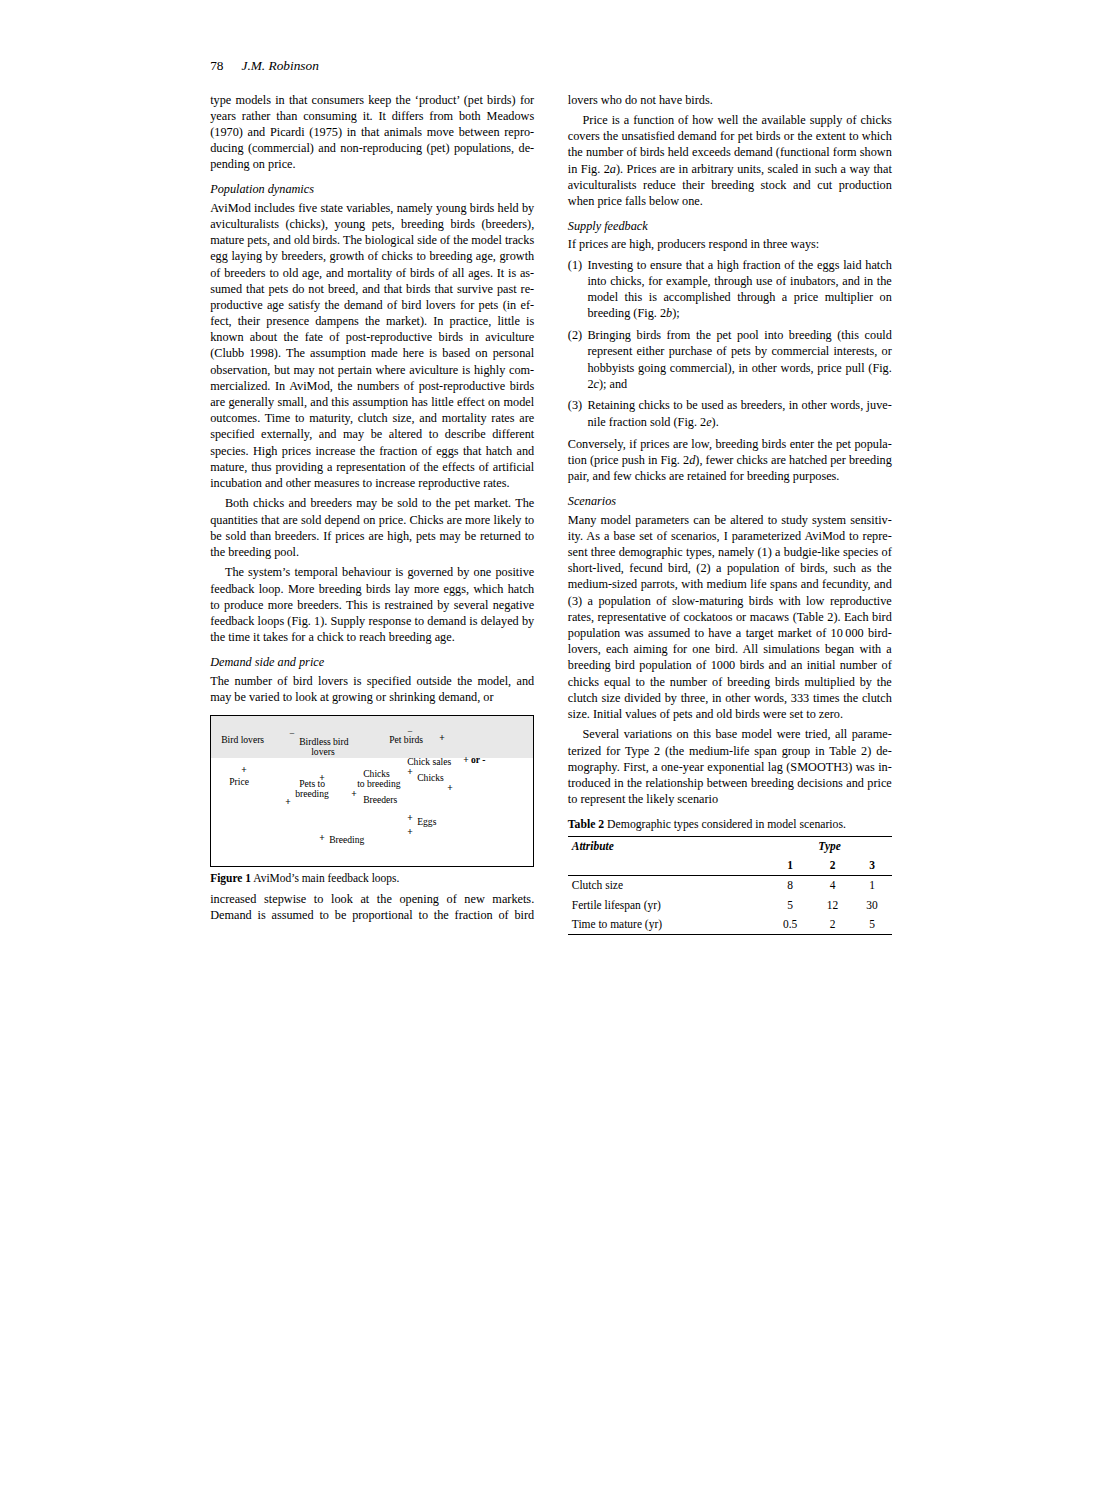78 J.M. Robinson
type models in that consumers keep the ‘product’ (pet birds) for years rather than consuming it. It differs from both Meadows (1970) and Picardi (1975) in that animals move between reproducing (commercial) and non-reproducing (pet) populations, depending on price.
Population dynamics
AviMod includes five state variables, namely young birds held by aviculturalists (chicks), young pets, breeding birds (breeders), mature pets, and old birds. The biological side of the model tracks egg laying by breeders, growth of chicks to breeding age, growth of breeders to old age, and mortality of birds of all ages. It is assumed that pets do not breed, and that birds that survive past reproductive age satisfy the demand of bird lovers for pets (in effect, their presence dampens the market). In practice, little is known about the fate of post-reproductive birds in aviculture (Clubb 1998). The assumption made here is based on personal observation, but may not pertain where aviculture is highly commercialized. In AviMod, the numbers of post-reproductive birds are generally small, and this assumption has little effect on model outcomes. Time to maturity, clutch size, and mortality rates are specified externally, and may be altered to describe different species. High prices increase the fraction of eggs that hatch and mature, thus providing a representation of the effects of artificial incubation and other measures to increase reproductive rates.
Both chicks and breeders may be sold to the pet market. The quantities that are sold depend on price. Chicks are more likely to be sold than breeders. If prices are high, pets may be returned to the breeding pool.
The system’s temporal behaviour is governed by one positive feedback loop. More breeding birds lay more eggs, which hatch to produce more breeders. This is restrained by several negative feedback loops (Fig. 1). Supply response to demand is delayed by the time it takes for a chick to reach breeding age.
Demand side and price
The number of bird lovers is specified outside the model, and may be varied to look at growing or shrinking demand, or
Bird lovers − Birdless bird lovers − Pet birds + Chick sales + or - + Price + Pets to breeding + Chicks to breeding + Chicks + + Breeders + Eggs + + Breeding
Figure 1 AviMod’s main feedback loops.
increased stepwise to look at the opening of new markets. Demand is assumed to be proportional to the fraction of bird lovers who do not have birds.
Price is a function of how well the available supply of chicks covers the unsatisfied demand for pet birds or the extent to which the number of birds held exceeds demand (functional form shown in Fig. 2a). Prices are in arbitrary units, scaled in such a way that aviculturalists reduce their breeding stock and cut production when price falls below one.
Supply feedback
If prices are high, producers respond in three ways:
Investing to ensure that a high fraction of the eggs laid hatch into chicks, for example, through use of inubators, and in the model this is accomplished through a price multiplier on breeding (Fig. 2b);
Bringing birds from the pet pool into breeding (this could represent either purchase of pets by commercial interests, or hobbyists going commercial), in other words, price pull (Fig. 2c); and
Retaining chicks to be used as breeders, in other words, juvenile fraction sold (Fig. 2e).
Conversely, if prices are low, breeding birds enter the pet population (price push in Fig. 2d), fewer chicks are hatched per breeding pair, and few chicks are retained for breeding purposes.
Scenarios
Many model parameters can be altered to study system sensitivity. As a base set of scenarios, I parameterized AviMod to represent three demographic types, namely (1) a budgie-like species of short-lived, fecund bird, (2) a population of birds, such as the medium-sized parrots, with medium life spans and fecundity, and (3) a population of slow-maturing birds with low reproductive rates, representative of cockatoos or macaws (Table 2). Each bird population was assumed to have a target market of 10 000 bird-lovers, each aiming for one bird. All simulations began with a breeding bird population of 1000 birds and an initial number of chicks equal to the number of breeding birds multiplied by the clutch size divided by three, in other words, 333 times the clutch size. Initial values of pets and old birds were set to zero.
Several variations on this base model were tried, all parameterized for Type 2 (the medium-life span group in Table 2) demography. First, a one-year exponential lag (SMOOTH3) was introduced in the relationship between breeding decisions and price to represent the likely scenario
Table 2 Demographic types considered in model scenarios.
| Attribute | Type |
| --- | --- |
| | 1 | 2 | 3 |
| Clutch size | 8 | 4 | 1 |
| Fertile lifespan (yr) | 5 | 12 | 30 |
| Time to mature (yr) | 0.5 | 2 | 5 |